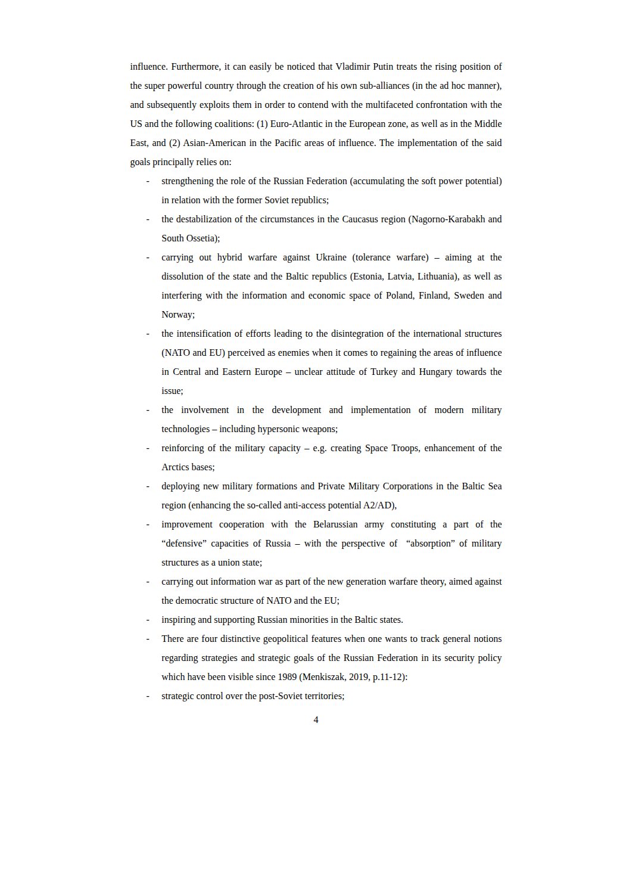influence. Furthermore, it can easily be noticed that Vladimir Putin treats the rising position of the super powerful country through the creation of his own sub-alliances (in the ad hoc manner), and subsequently exploits them in order to contend with the multifaceted confrontation with the US and the following coalitions: (1) Euro-Atlantic in the European zone, as well as in the Middle East, and (2) Asian-American in the Pacific areas of influence. The implementation of the said goals principally relies on:
strengthening the role of the Russian Federation (accumulating the soft power potential) in relation with the former Soviet republics;
the destabilization of the circumstances in the Caucasus region (Nagorno-Karabakh and South Ossetia);
carrying out hybrid warfare against Ukraine (tolerance warfare) – aiming at the dissolution of the state and the Baltic republics (Estonia, Latvia, Lithuania), as well as interfering with the information and economic space of Poland, Finland, Sweden and Norway;
the intensification of efforts leading to the disintegration of the international structures (NATO and EU) perceived as enemies when it comes to regaining the areas of influence in Central and Eastern Europe – unclear attitude of Turkey and Hungary towards the issue;
the involvement in the development and implementation of modern military technologies – including hypersonic weapons;
reinforcing of the military capacity – e.g. creating Space Troops, enhancement of the Arctics bases;
deploying new military formations and Private Military Corporations in the Baltic Sea region (enhancing the so-called anti-access potential A2/AD),
improvement cooperation with the Belarussian army constituting a part of the “defensive” capacities of Russia – with the perspective of “absorption” of military structures as a union state;
carrying out information war as part of the new generation warfare theory, aimed against the democratic structure of NATO and the EU;
inspiring and supporting Russian minorities in the Baltic states.
There are four distinctive geopolitical features when one wants to track general notions regarding strategies and strategic goals of the Russian Federation in its security policy which have been visible since 1989 (Menkiszak, 2019, p.11-12):
strategic control over the post-Soviet territories;
4